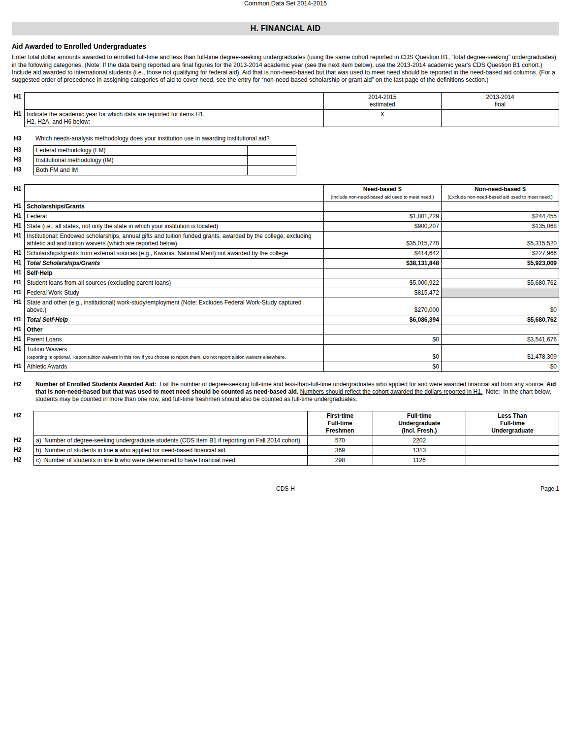Common Data Set 2014-2015
H. FINANCIAL AID
Aid Awarded to Enrolled Undergraduates
Enter total dollar amounts awarded to enrolled full-time and less than full-time degree-seeking undergraduates (using the same cohort reported in CDS Question B1, “total degree-seeking” undergraduates) in the following categories. (Note: If the data being reported are final figures for the 2013-2014 academic year (see the next item below), use the 2013-2014 academic year's CDS Question B1 cohort.) Include aid awarded to international students (i.e., those not qualifying for federal aid). Aid that is non-need-based but that was used to meet need should be reported in the need-based aid columns. (For a suggested order of precedence in assigning categories of aid to cover need, see the entry for “non-need-based scholarship or grant aid” on the last page of the definitions section.)
| H1 | | 2014-2015 estimated | 2013-2014 final |
| H1 | Indicate the academic year for which data are reported for items H1, H2, H2A, and H6 below: | X | |
| H3 | Which needs-analysis methodology does your institution use in awarding institutional aid? |
| H3 | Federal methodology (FM) | |
| H3 | Institutional methodology (IM) | |
| H3 | Both FM and IM | |
| H1 | | Need-based $ (Include non-need-based aid used to meet need.) | Non-need-based $ (Exclude non-need-based aid used to meet need.) |
| H1 | Scholarships/Grants | | |
| H1 | Federal | $1,801,229 | $244,455 |
| H1 | State (i.e., all states, not only the state in which your institution is located) | $900,207 | $135,068 |
| H1 | Institutional: Endowed scholarships, annual gifts and tuition funded grants, awarded by the college, excluding athletic aid and tuition waivers (which are reported below). | $35,015,770 | $5,315,520 |
| H1 | Scholarships/grants from external sources (e.g., Kiwanis, National Merit) not awarded by the college | $414,642 | $227,966 |
| H1 | Total Scholarships/Grants | $38,131,848 | $5,923,009 |
| H1 | Self-Help | | |
| H1 | Student loans from all sources (excluding parent loans) | $5,000,922 | $5,680,762 |
| H1 | Federal Work-Study | $815,472 | |
| H1 | State and other (e.g., institutional) work-study/employment (Note: Excludes Federal Work-Study captured above.) | $270,000 | $0 |
| H1 | Total Self-Help | $6,086,394 | $5,680,762 |
| H1 | Other | | |
| H1 | Parent Loans | $0 | $3,541,676 |
| H1 | Tuition Waivers Reporting is optional. Report tuition waivers in this row if you choose to report them. Do not report tuition waivers elsewhere. | $0 | $1,478,309 |
| H1 | Athletic Awards | $0 | $0 |
| H2 | Number of Enrolled Students Awarded Aid: List the number of degree-seeking full-time and less-than-full-time undergraduates who applied for and were awarded financial aid from any source. Aid that is non-need-based but that was used to meet need should be counted as need-based aid. Numbers should reflect the cohort awarded the dollars reported in H1. Note: In the chart below, students may be counted in more than one row, and full-time freshmen should also be counted as full-time undergraduates. |
| H2 | | First-time Full-time Freshmen | Full-time Undergraduate (Incl. Fresh.) | Less Than Full-time Undergraduate |
| H2 | a) Number of degree-seeking undergraduate students (CDS Item B1 if reporting on Fall 2014 cohort) | 570 | 2202 | |
| H2 | b) Number of students in line a who applied for need-based financial aid | 369 | 1313 | |
| H2 | c) Number of students in line b who were determined to have financial need | 298 | 1126 | |
CDS-H
Page 1